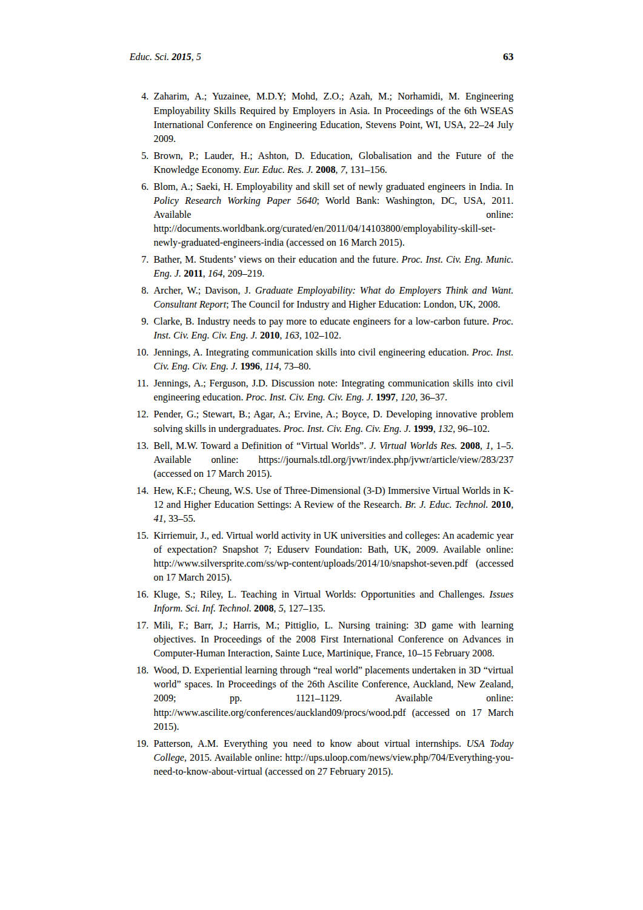Educ. Sci. 2015, 5
63
4. Zaharim, A.; Yuzainee, M.D.Y; Mohd, Z.O.; Azah, M.; Norhamidi, M. Engineering Employability Skills Required by Employers in Asia. In Proceedings of the 6th WSEAS International Conference on Engineering Education, Stevens Point, WI, USA, 22–24 July 2009.
5. Brown, P.; Lauder, H.; Ashton, D. Education, Globalisation and the Future of the Knowledge Economy. Eur. Educ. Res. J. 2008, 7, 131–156.
6. Blom, A.; Saeki, H. Employability and skill set of newly graduated engineers in India. In Policy Research Working Paper 5640; World Bank: Washington, DC, USA, 2011. Available online: http://documents.worldbank.org/curated/en/2011/04/14103800/employability-skill-set-newly-graduated-engineers-india (accessed on 16 March 2015).
7. Bather, M. Students’ views on their education and the future. Proc. Inst. Civ. Eng. Munic. Eng. J. 2011, 164, 209–219.
8. Archer, W.; Davison, J. Graduate Employability: What do Employers Think and Want. Consultant Report; The Council for Industry and Higher Education: London, UK, 2008.
9. Clarke, B. Industry needs to pay more to educate engineers for a low-carbon future. Proc. Inst. Civ. Eng. Civ. Eng. J. 2010, 163, 102–102.
10. Jennings, A. Integrating communication skills into civil engineering education. Proc. Inst. Civ. Eng. Civ. Eng. J. 1996, 114, 73–80.
11. Jennings, A.; Ferguson, J.D. Discussion note: Integrating communication skills into civil engineering education. Proc. Inst. Civ. Eng. Civ. Eng. J. 1997, 120, 36–37.
12. Pender, G.; Stewart, B.; Agar, A.; Ervine, A.; Boyce, D. Developing innovative problem solving skills in undergraduates. Proc. Inst. Civ. Eng. Civ. Eng. J. 1999, 132, 96–102.
13. Bell, M.W. Toward a Definition of “Virtual Worlds”. J. Virtual Worlds Res. 2008, 1, 1–5. Available online: https://journals.tdl.org/jvwr/index.php/jvwr/article/view/283/237 (accessed on 17 March 2015).
14. Hew, K.F.; Cheung, W.S. Use of Three-Dimensional (3-D) Immersive Virtual Worlds in K-12 and Higher Education Settings: A Review of the Research. Br. J. Educ. Technol. 2010, 41, 33–55.
15. Kirriemuir, J., ed. Virtual world activity in UK universities and colleges: An academic year of expectation? Snapshot 7; Eduserv Foundation: Bath, UK, 2009. Available online: http://www.silversprite.com/ss/wp-content/uploads/2014/10/snapshot-seven.pdf (accessed on 17 March 2015).
16. Kluge, S.; Riley, L. Teaching in Virtual Worlds: Opportunities and Challenges. Issues Inform. Sci. Inf. Technol. 2008, 5, 127–135.
17. Mili, F.; Barr, J.; Harris, M.; Pittiglio, L. Nursing training: 3D game with learning objectives. In Proceedings of the 2008 First International Conference on Advances in Computer-Human Interaction, Sainte Luce, Martinique, France, 10–15 February 2008.
18. Wood, D. Experiential learning through “real world” placements undertaken in 3D “virtual world” spaces. In Proceedings of the 26th Ascilite Conference, Auckland, New Zealand, 2009; pp. 1121–1129. Available online: http://www.ascilite.org/conferences/auckland09/procs/wood.pdf (accessed on 17 March 2015).
19. Patterson, A.M. Everything you need to know about virtual internships. USA Today College, 2015. Available online: http://ups.uloop.com/news/view.php/704/Everything-you-need-to-know-about-virtual (accessed on 27 February 2015).